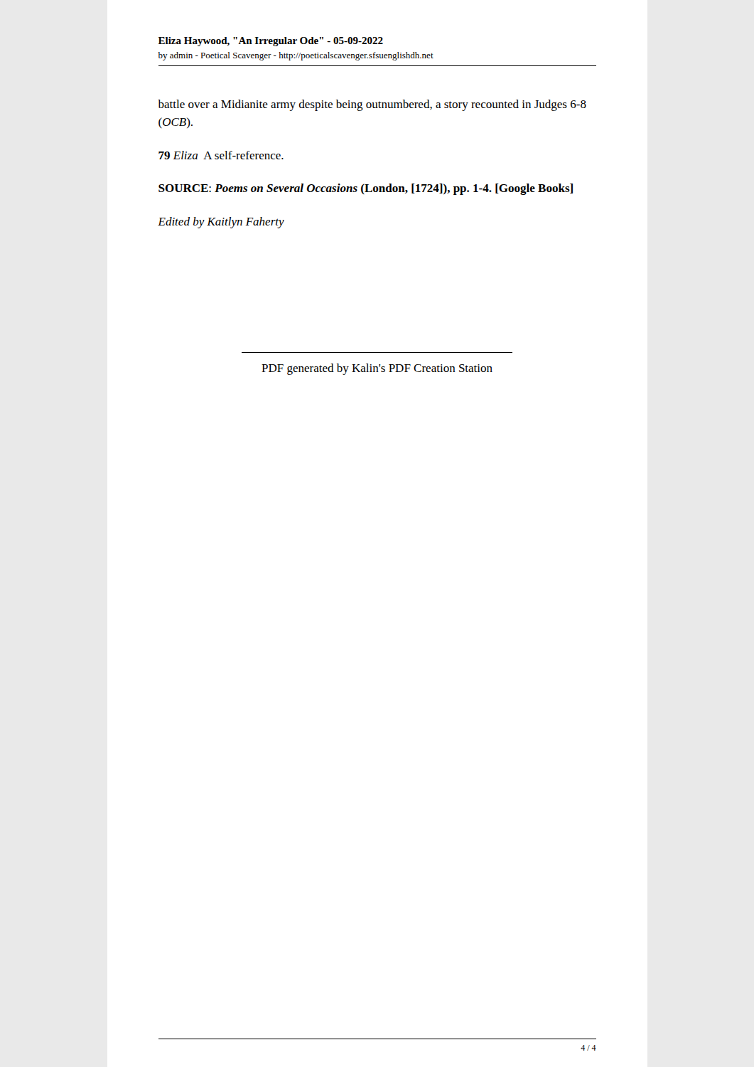Eliza Haywood, "An Irregular Ode" - 05-09-2022
by admin - Poetical Scavenger - http://poeticalscavenger.sfsuenglishdh.net
battle over a Midianite army despite being outnumbered, a story recounted in Judges 6-8 (OCB).
79 Eliza A self-reference.
SOURCE: Poems on Several Occasions (London, [1724]), pp. 1-4. [Google Books]
Edited by Kaitlyn Faherty
PDF generated by Kalin's PDF Creation Station
4 / 4